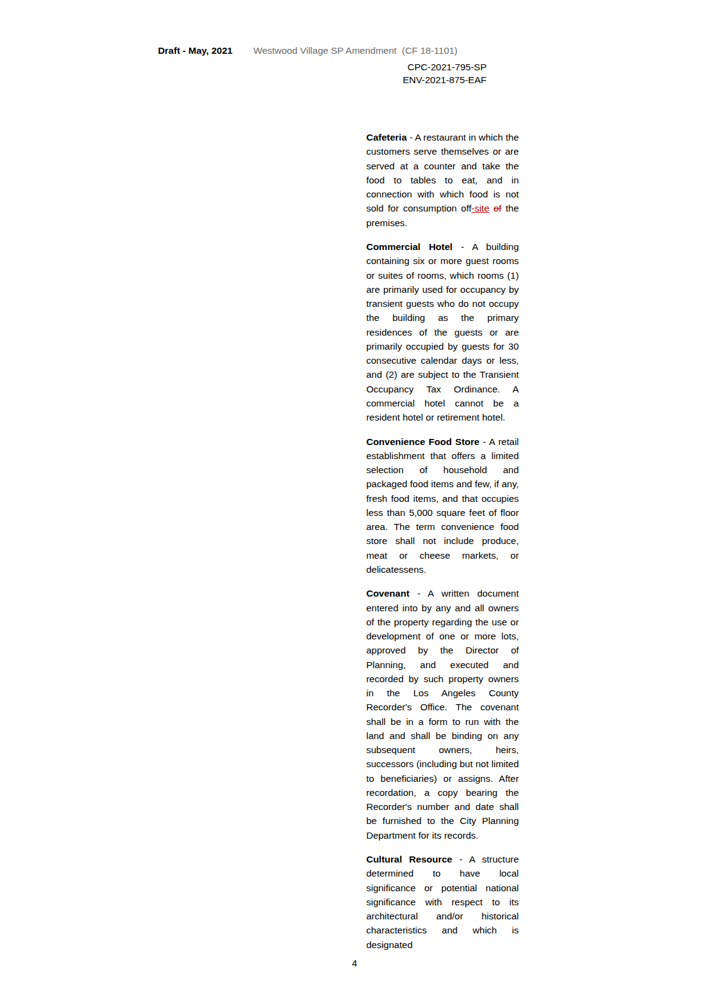Draft - May, 2021 Westwood Village SP Amendment (CF 18-1101)
CPC-2021-795-SP
ENV-2021-875-EAF
Cafeteria - A restaurant in which the customers serve themselves or are served at a counter and take the food to tables to eat, and in connection with which food is not sold for consumption off-site of the premises.
Commercial Hotel - A building containing six or more guest rooms or suites of rooms, which rooms (1) are primarily used for occupancy by transient guests who do not occupy the building as the primary residences of the guests or are primarily occupied by guests for 30 consecutive calendar days or less, and (2) are subject to the Transient Occupancy Tax Ordinance. A commercial hotel cannot be a resident hotel or retirement hotel.
Convenience Food Store - A retail establishment that offers a limited selection of household and packaged food items and few, if any, fresh food items, and that occupies less than 5,000 square feet of floor area. The term convenience food store shall not include produce, meat or cheese markets, or delicatessens.
Covenant - A written document entered into by any and all owners of the property regarding the use or development of one or more lots, approved by the Director of Planning, and executed and recorded by such property owners in the Los Angeles County Recorder's Office. The covenant shall be in a form to run with the land and shall be binding on any subsequent owners, heirs, successors (including but not limited to beneficiaries) or assigns. After recordation, a copy bearing the Recorder's number and date shall be furnished to the City Planning Department for its records.
Cultural Resource - A structure determined to have local significance or potential national significance with respect to its architectural and/or historical characteristics and which is designated
4